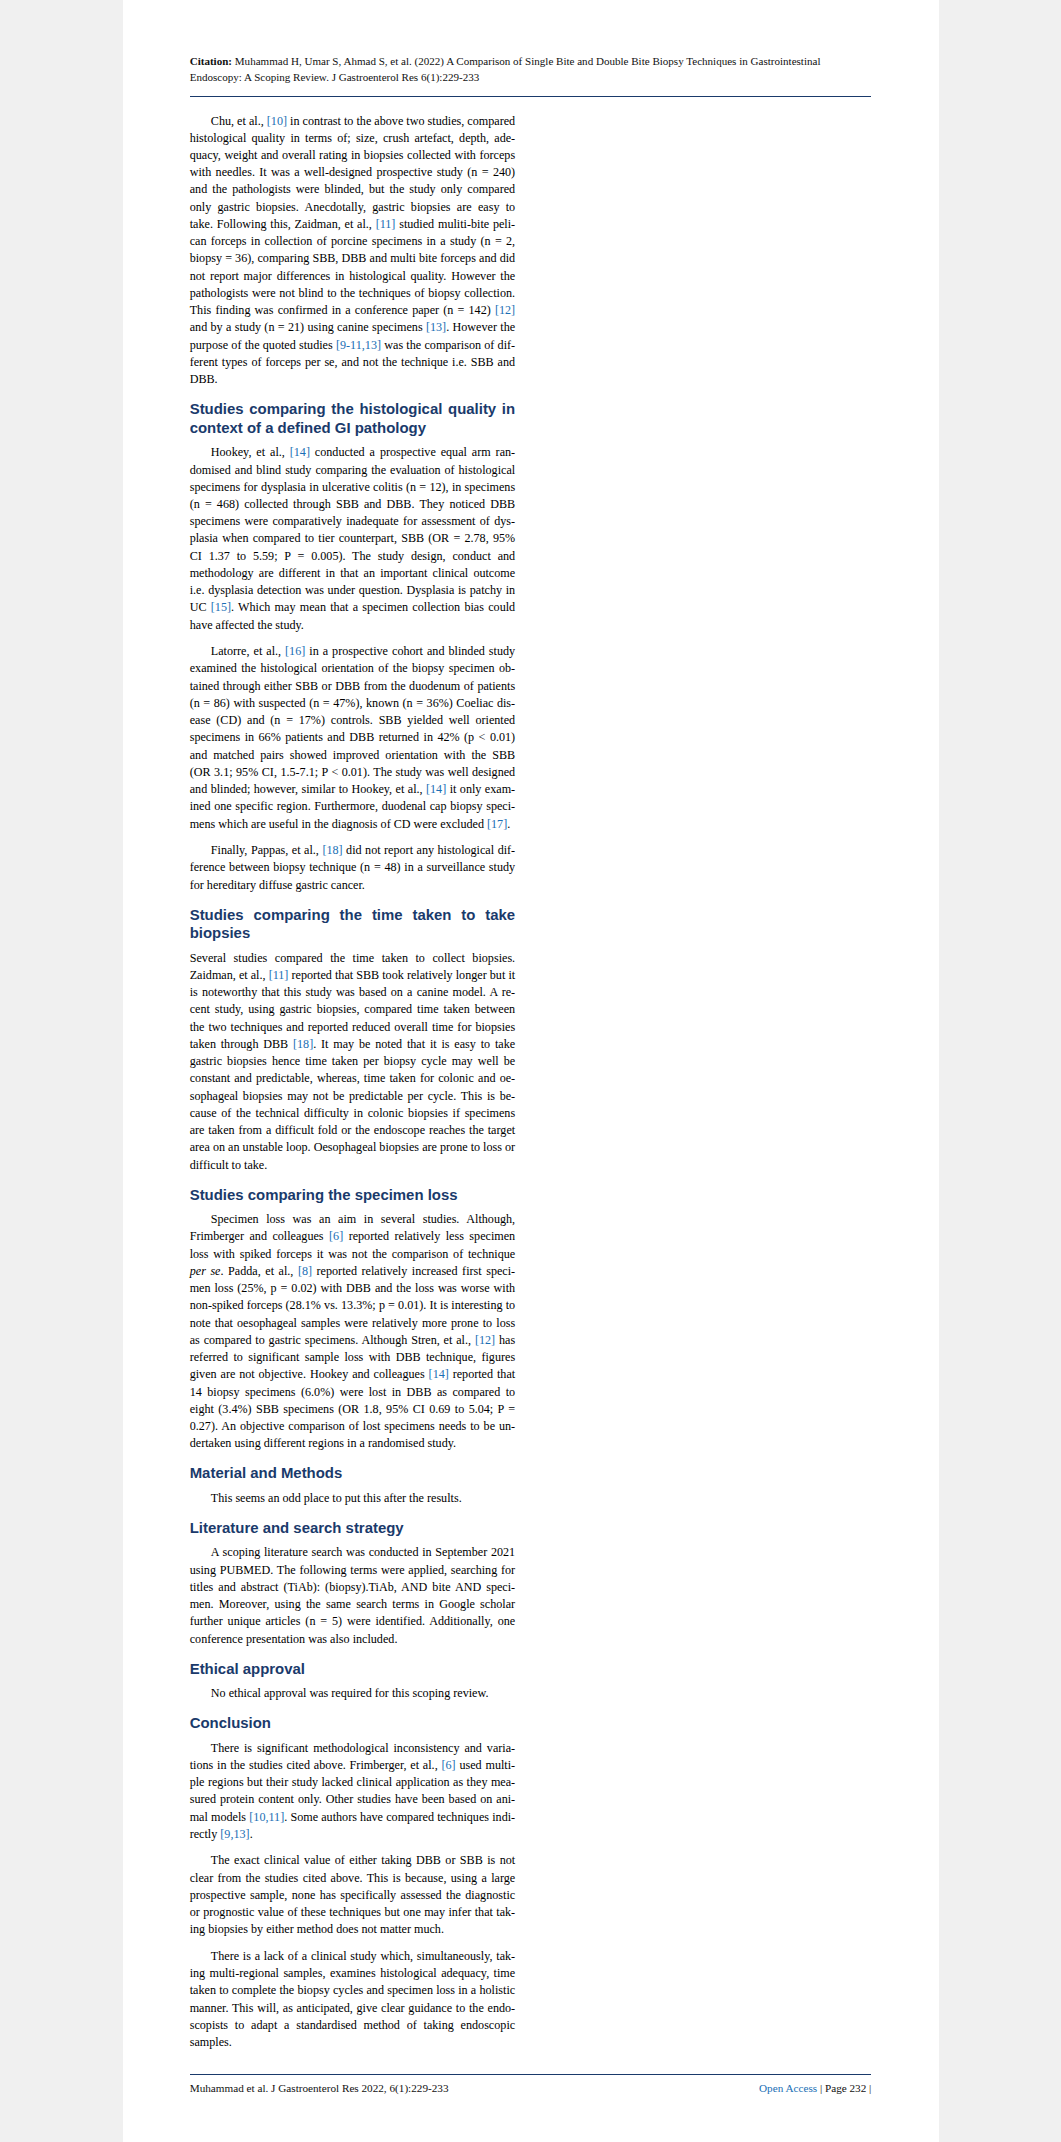Citation: Muhammad H, Umar S, Ahmad S, et al. (2022) A Comparison of Single Bite and Double Bite Biopsy Techniques in Gastrointestinal Endoscopy: A Scoping Review. J Gastroenterol Res 6(1):229-233
Chu, et al., [10] in contrast to the above two studies, compared histological quality in terms of; size, crush artefact, depth, adequacy, weight and overall rating in biopsies collected with forceps with needles. It was a well-designed prospective study (n = 240) and the pathologists were blinded, but the study only compared only gastric biopsies. Anecdotally, gastric biopsies are easy to take. Following this, Zaidman, et al., [11] studied muliti-bite pelican forceps in collection of porcine specimens in a study (n = 2, biopsy = 36), comparing SBB, DBB and multi bite forceps and did not report major differences in histological quality. However the pathologists were not blind to the techniques of biopsy collection. This finding was confirmed in a conference paper (n = 142) [12] and by a study (n = 21) using canine specimens [13]. However the purpose of the quoted studies [9-11,13] was the comparison of different types of forceps per se, and not the technique i.e. SBB and DBB.
Studies comparing the histological quality in context of a defined GI pathology
Hookey, et al., [14] conducted a prospective equal arm randomised and blind study comparing the evaluation of histological specimens for dysplasia in ulcerative colitis (n = 12), in specimens (n = 468) collected through SBB and DBB. They noticed DBB specimens were comparatively inadequate for assessment of dysplasia when compared to tier counterpart, SBB (OR = 2.78, 95% CI 1.37 to 5.59; P = 0.005). The study design, conduct and methodology are different in that an important clinical outcome i.e. dysplasia detection was under question. Dysplasia is patchy in UC [15]. Which may mean that a specimen collection bias could have affected the study.
Latorre, et al., [16] in a prospective cohort and blinded study examined the histological orientation of the biopsy specimen obtained through either SBB or DBB from the duodenum of patients (n = 86) with suspected (n = 47%), known (n = 36%) Coeliac disease (CD) and (n = 17%) controls. SBB yielded well oriented specimens in 66% patients and DBB returned in 42% (p < 0.01) and matched pairs showed improved orientation with the SBB (OR 3.1; 95% CI, 1.5-7.1; P < 0.01). The study was well designed and blinded; however, similar to Hookey, et al., [14] it only examined one specific region. Furthermore, duodenal cap biopsy specimens which are useful in the diagnosis of CD were excluded [17].
Finally, Pappas, et al., [18] did not report any histological difference between biopsy technique (n = 48) in a surveillance study for hereditary diffuse gastric cancer.
Studies comparing the time taken to take biopsies
Several studies compared the time taken to collect biopsies. Zaidman, et al., [11] reported that SBB took relatively longer but it is noteworthy that this study was based on a canine model. A recent study, using gastric biopsies, compared time taken between the two techniques and reported reduced overall time for biopsies taken through DBB [18]. It may be noted that it is easy to take gastric biopsies hence time taken per biopsy cycle may well be constant and predictable, whereas, time taken for colonic and oesophageal biopsies may not be predictable per cycle. This is because of the technical difficulty in colonic biopsies if specimens are taken from a difficult fold or the endoscope reaches the target area on an unstable loop. Oesophageal biopsies are prone to loss or difficult to take.
Studies comparing the specimen loss
Specimen loss was an aim in several studies. Although, Frimberger and colleagues [6] reported relatively less specimen loss with spiked forceps it was not the comparison of technique per se. Padda, et al., [8] reported relatively increased first specimen loss (25%, p = 0.02) with DBB and the loss was worse with non-spiked forceps (28.1% vs. 13.3%; p = 0.01). It is interesting to note that oesophageal samples were relatively more prone to loss as compared to gastric specimens. Although Stren, et al., [12] has referred to significant sample loss with DBB technique, figures given are not objective. Hookey and colleagues [14] reported that 14 biopsy specimens (6.0%) were lost in DBB as compared to eight (3.4%) SBB specimens (OR 1.8, 95% CI 0.69 to 5.04; P = 0.27). An objective comparison of lost specimens needs to be undertaken using different regions in a randomised study.
Material and Methods
This seems an odd place to put this after the results.
Literature and search strategy
A scoping literature search was conducted in September 2021 using PUBMED. The following terms were applied, searching for titles and abstract (TiAb): (biopsy).TiAb, AND bite AND specimen. Moreover, using the same search terms in Google scholar further unique articles (n = 5) were identified. Additionally, one conference presentation was also included.
Ethical approval
No ethical approval was required for this scoping review.
Conclusion
There is significant methodological inconsistency and variations in the studies cited above. Frimberger, et al., [6] used multiple regions but their study lacked clinical application as they measured protein content only. Other studies have been based on animal models [10,11]. Some authors have compared techniques indirectly [9,13].
The exact clinical value of either taking DBB or SBB is not clear from the studies cited above. This is because, using a large prospective sample, none has specifically assessed the diagnostic or prognostic value of these techniques but one may infer that taking biopsies by either method does not matter much.
There is a lack of a clinical study which, simultaneously, taking multi-regional samples, examines histological adequacy, time taken to complete the biopsy cycles and specimen loss in a holistic manner. This will, as anticipated, give clear guidance to the endoscopists to adapt a standardised method of taking endoscopic samples.
Muhammad et al. J Gastroenterol Res 2022, 6(1):229-233
Open Access | Page 232 |